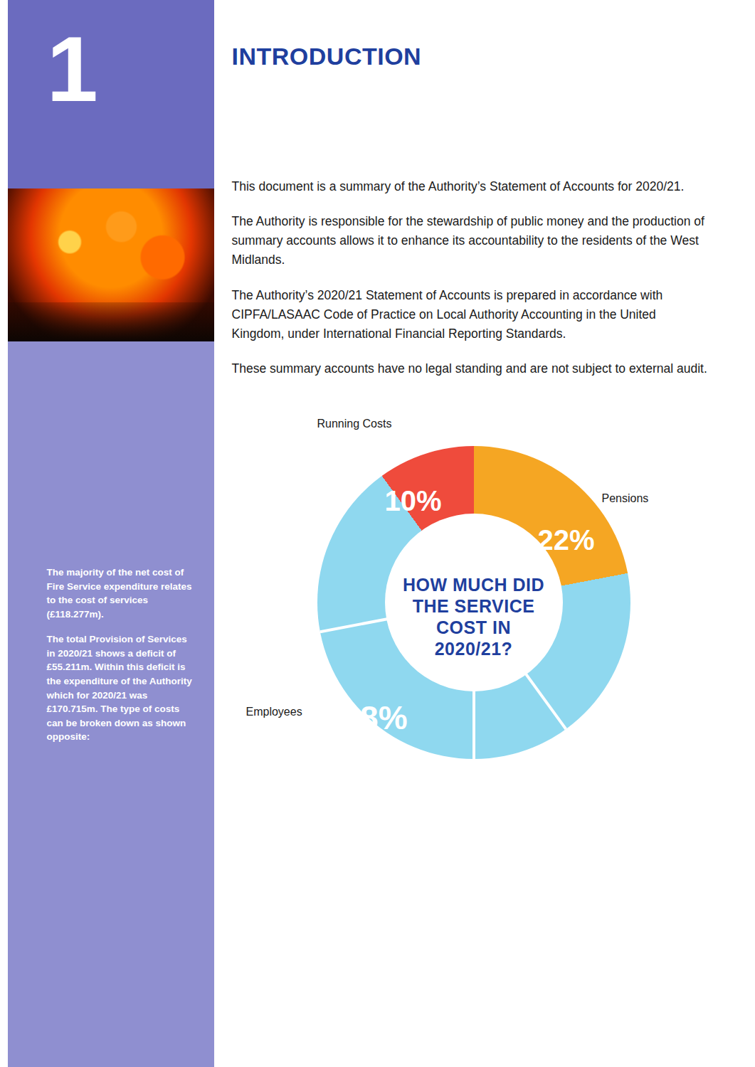1
The majority of the net cost of Fire Service expenditure relates to the cost of services (£118.277m).
The total Provision of Services in 2020/21 shows a deficit of £55.211m. Within this deficit is the expenditure of the Authority which for 2020/21 was £170.715m. The type of costs can be broken down as shown opposite:
INTRODUCTION
This document is a summary of the Authority’s Statement of Accounts for 2020/21.
The Authority is responsible for the stewardship of public money and the production of summary accounts allows it to enhance its accountability to the residents of the West Midlands.
The Authority’s 2020/21 Statement of Accounts is prepared in accordance with CIPFA/LASAAC Code of Practice on Local Authority Accounting in the United Kingdom, under International Financial Reporting Standards.
These summary accounts have no legal standing and are not subject to external audit.
Running Costs
Pensions
Employees
10%
22%
68%
HOW MUCH DID
THE SERVICE
COST IN
2020/21?